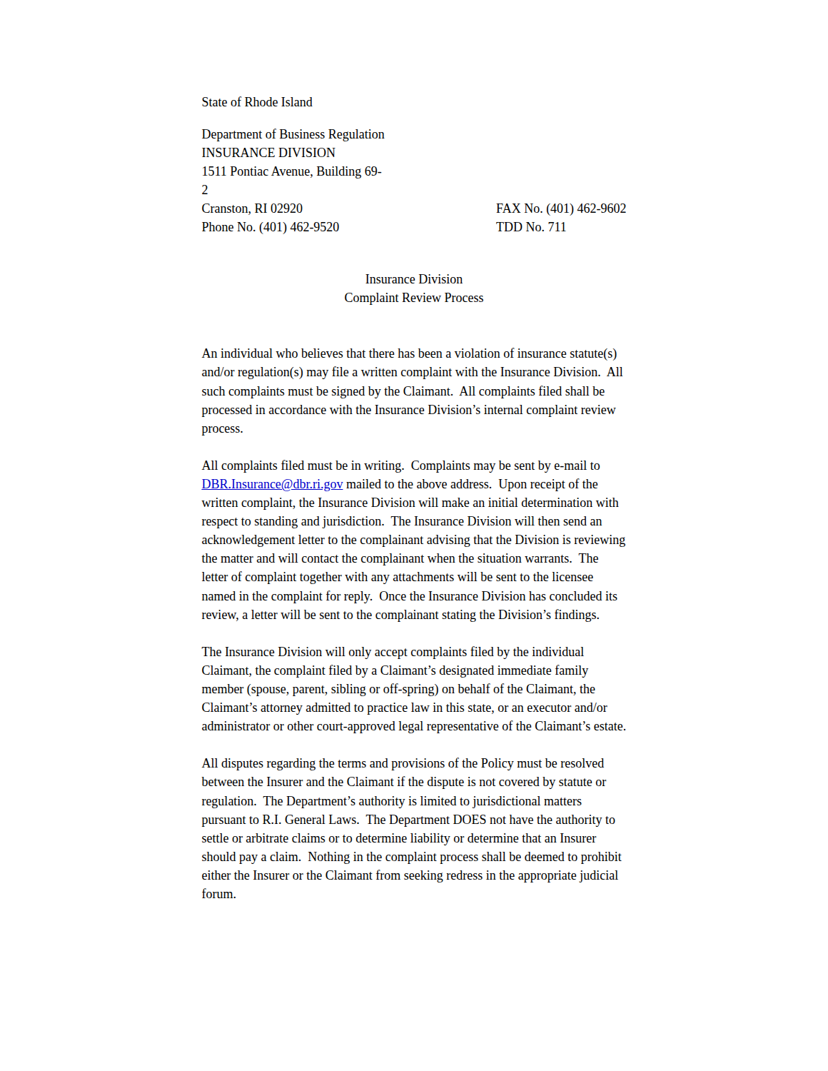State of Rhode Island
| Department of Business Regulation | |
| INSURANCE DIVISION | |
| 1511 Pontiac Avenue, Building 69-2 | |
| Cranston, RI 02920 | FAX No. (401) 462-9602 |
| Phone No. (401) 462-9520 | TDD No. 711 |
Insurance Division
Complaint Review Process
An individual who believes that there has been a violation of insurance statute(s) and/or regulation(s) may file a written complaint with the Insurance Division. All such complaints must be signed by the Claimant. All complaints filed shall be processed in accordance with the Insurance Division’s internal complaint review process.
All complaints filed must be in writing. Complaints may be sent by e-mail to DBR.Insurance@dbr.ri.gov mailed to the above address. Upon receipt of the written complaint, the Insurance Division will make an initial determination with respect to standing and jurisdiction. The Insurance Division will then send an acknowledgement letter to the complainant advising that the Division is reviewing the matter and will contact the complainant when the situation warrants. The letter of complaint together with any attachments will be sent to the licensee named in the complaint for reply. Once the Insurance Division has concluded its review, a letter will be sent to the complainant stating the Division’s findings.
The Insurance Division will only accept complaints filed by the individual Claimant, the complaint filed by a Claimant’s designated immediate family member (spouse, parent, sibling or off-spring) on behalf of the Claimant, the Claimant’s attorney admitted to practice law in this state, or an executor and/or administrator or other court-approved legal representative of the Claimant’s estate.
All disputes regarding the terms and provisions of the Policy must be resolved between the Insurer and the Claimant if the dispute is not covered by statute or regulation. The Department’s authority is limited to jurisdictional matters pursuant to R.I. General Laws. The Department DOES not have the authority to settle or arbitrate claims or to determine liability or determine that an Insurer should pay a claim. Nothing in the complaint process shall be deemed to prohibit either the Insurer or the Claimant from seeking redress in the appropriate judicial forum.